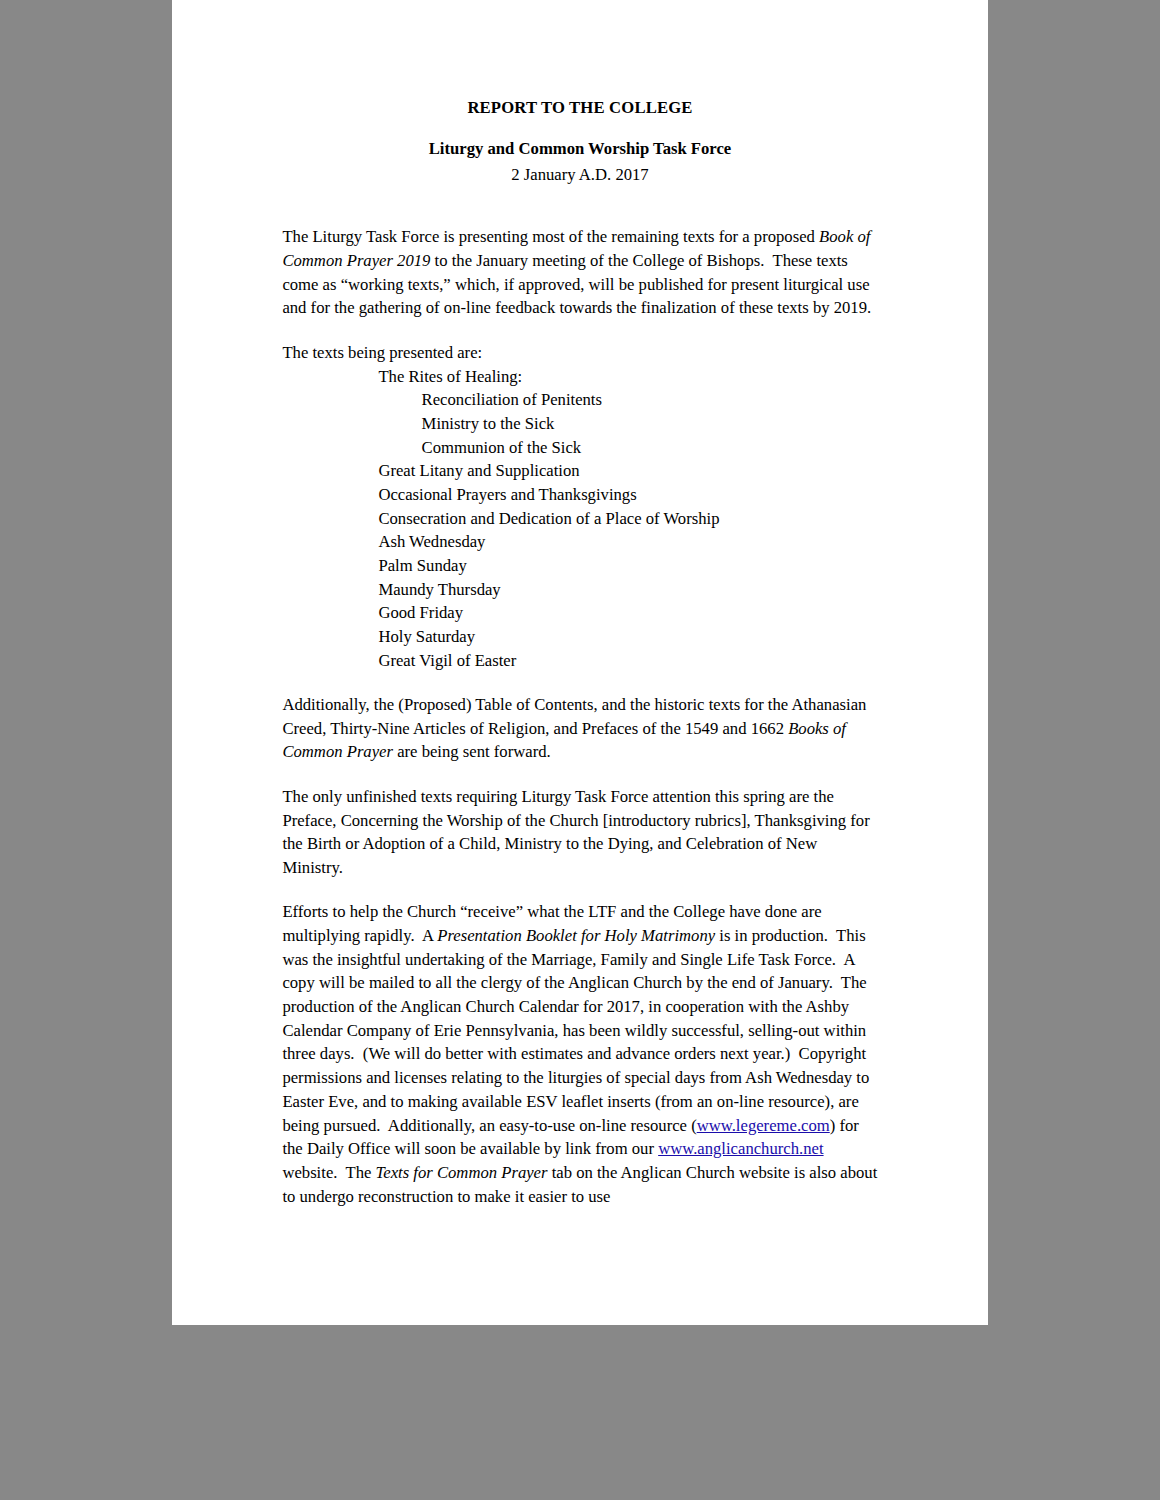REPORT TO THE COLLEGE
Liturgy and Common Worship Task Force
2 January A.D. 2017
The Liturgy Task Force is presenting most of the remaining texts for a proposed Book of Common Prayer 2019 to the January meeting of the College of Bishops. These texts come as “working texts,” which, if approved, will be published for present liturgical use and for the gathering of on-line feedback towards the finalization of these texts by 2019.
The texts being presented are:
The Rites of Healing:
Reconciliation of Penitents
Ministry to the Sick
Communion of the Sick
Great Litany and Supplication
Occasional Prayers and Thanksgivings
Consecration and Dedication of a Place of Worship
Ash Wednesday
Palm Sunday
Maundy Thursday
Good Friday
Holy Saturday
Great Vigil of Easter
Additionally, the (Proposed) Table of Contents, and the historic texts for the Athanasian Creed, Thirty-Nine Articles of Religion, and Prefaces of the 1549 and 1662 Books of Common Prayer are being sent forward.
The only unfinished texts requiring Liturgy Task Force attention this spring are the Preface, Concerning the Worship of the Church [introductory rubrics], Thanksgiving for the Birth or Adoption of a Child, Ministry to the Dying, and Celebration of New Ministry.
Efforts to help the Church “receive” what the LTF and the College have done are multiplying rapidly. A Presentation Booklet for Holy Matrimony is in production. This was the insightful undertaking of the Marriage, Family and Single Life Task Force. A copy will be mailed to all the clergy of the Anglican Church by the end of January. The production of the Anglican Church Calendar for 2017, in cooperation with the Ashby Calendar Company of Erie Pennsylvania, has been wildly successful, selling-out within three days. (We will do better with estimates and advance orders next year.) Copyright permissions and licenses relating to the liturgies of special days from Ash Wednesday to Easter Eve, and to making available ESV leaflet inserts (from an on-line resource), are being pursued. Additionally, an easy-to-use on-line resource (www.legereme.com) for the Daily Office will soon be available by link from our www.anglicanchurch.net website. The Texts for Common Prayer tab on the Anglican Church website is also about to undergo reconstruction to make it easier to use